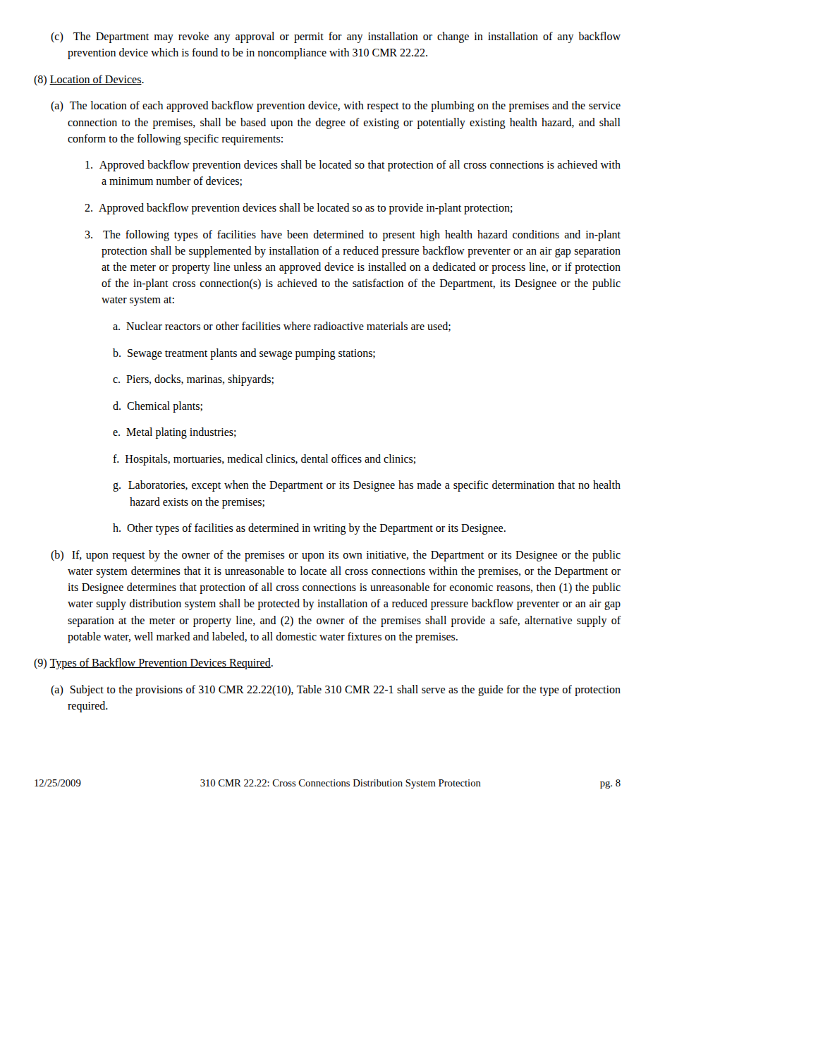(c) The Department may revoke any approval or permit for any installation or change in installation of any backflow prevention device which is found to be in noncompliance with 310 CMR 22.22.
(8) Location of Devices.
(a) The location of each approved backflow prevention device, with respect to the plumbing on the premises and the service connection to the premises, shall be based upon the degree of existing or potentially existing health hazard, and shall conform to the following specific requirements:
1. Approved backflow prevention devices shall be located so that protection of all cross connections is achieved with a minimum number of devices;
2. Approved backflow prevention devices shall be located so as to provide in-plant protection;
3. The following types of facilities have been determined to present high health hazard conditions and in-plant protection shall be supplemented by installation of a reduced pressure backflow preventer or an air gap separation at the meter or property line unless an approved device is installed on a dedicated or process line, or if protection of the in-plant cross connection(s) is achieved to the satisfaction of the Department, its Designee or the public water system at:
a. Nuclear reactors or other facilities where radioactive materials are used;
b. Sewage treatment plants and sewage pumping stations;
c. Piers, docks, marinas, shipyards;
d. Chemical plants;
e. Metal plating industries;
f. Hospitals, mortuaries, medical clinics, dental offices and clinics;
g. Laboratories, except when the Department or its Designee has made a specific determination that no health hazard exists on the premises;
h. Other types of facilities as determined in writing by the Department or its Designee.
(b) If, upon request by the owner of the premises or upon its own initiative, the Department or its Designee or the public water system determines that it is unreasonable to locate all cross connections within the premises, or the Department or its Designee determines that protection of all cross connections is unreasonable for economic reasons, then (1) the public water supply distribution system shall be protected by installation of a reduced pressure backflow preventer or an air gap separation at the meter or property line, and (2) the owner of the premises shall provide a safe, alternative supply of potable water, well marked and labeled, to all domestic water fixtures on the premises.
(9) Types of Backflow Prevention Devices Required.
(a) Subject to the provisions of 310 CMR 22.22(10), Table 310 CMR 22-1 shall serve as the guide for the type of protection required.
12/25/2009
310 CMR 22.22: Cross Connections Distribution System Protection
pg. 8